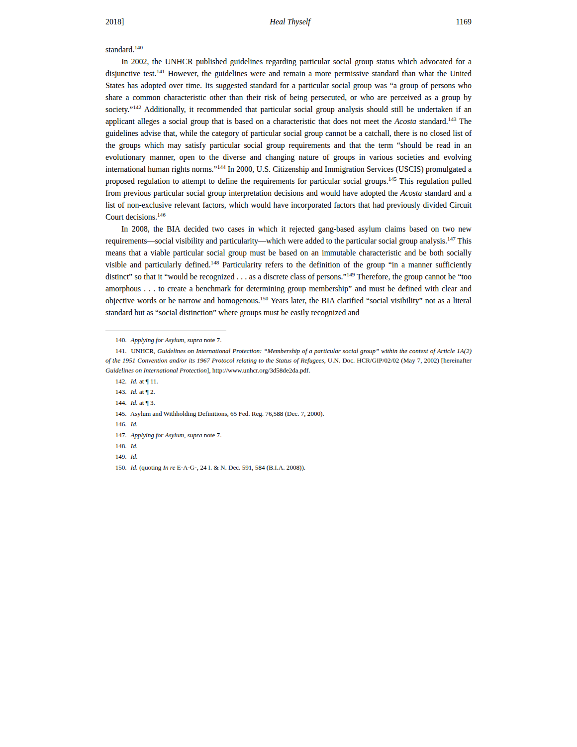2018] Heal Thyself 1169
standard.140
In 2002, the UNHCR published guidelines regarding particular social group status which advocated for a disjunctive test.141 However, the guidelines were and remain a more permissive standard than what the United States has adopted over time. Its suggested standard for a particular social group was “a group of persons who share a common characteristic other than their risk of being persecuted, or who are perceived as a group by society.”142 Additionally, it recommended that particular social group analysis should still be undertaken if an applicant alleges a social group that is based on a characteristic that does not meet the Acosta standard.143 The guidelines advise that, while the category of particular social group cannot be a catchall, there is no closed list of the groups which may satisfy particular social group requirements and that the term “should be read in an evolutionary manner, open to the diverse and changing nature of groups in various societies and evolving international human rights norms.”144 In 2000, U.S. Citizenship and Immigration Services (USCIS) promulgated a proposed regulation to attempt to define the requirements for particular social groups.145 This regulation pulled from previous particular social group interpretation decisions and would have adopted the Acosta standard and a list of non-exclusive relevant factors, which would have incorporated factors that had previously divided Circuit Court decisions.146
In 2008, the BIA decided two cases in which it rejected gang-based asylum claims based on two new requirements—social visibility and particularity—which were added to the particular social group analysis.147 This means that a viable particular social group must be based on an immutable characteristic and be both socially visible and particularly defined.148 Particularity refers to the definition of the group “in a manner sufficiently distinct” so that it “would be recognized . . . as a discrete class of persons.”149 Therefore, the group cannot be “too amorphous . . . to create a benchmark for determining group membership” and must be defined with clear and objective words or be narrow and homogenous.150 Years later, the BIA clarified “social visibility” not as a literal standard but as “social distinction” where groups must be easily recognized and
140. Applying for Asylum, supra note 7.
141. UNHCR, Guidelines on International Protection: “Membership of a particular social group” within the context of Article 1A(2) of the 1951 Convention and/or its 1967 Protocol relating to the Status of Refugees, U.N. Doc. HCR/GIP/02/02 (May 7, 2002) [hereinafter Guidelines on International Protection], http://www.unhcr.org/3d58de2da.pdf.
142. Id. at ¶ 11.
143. Id. at ¶ 2.
144. Id. at ¶ 3.
145. Asylum and Withholding Definitions, 65 Fed. Reg. 76,588 (Dec. 7, 2000).
146. Id.
147. Applying for Asylum, supra note 7.
148. Id.
149. Id.
150. Id. (quoting In re E-A-G-, 24 I. & N. Dec. 591, 584 (B.I.A. 2008)).